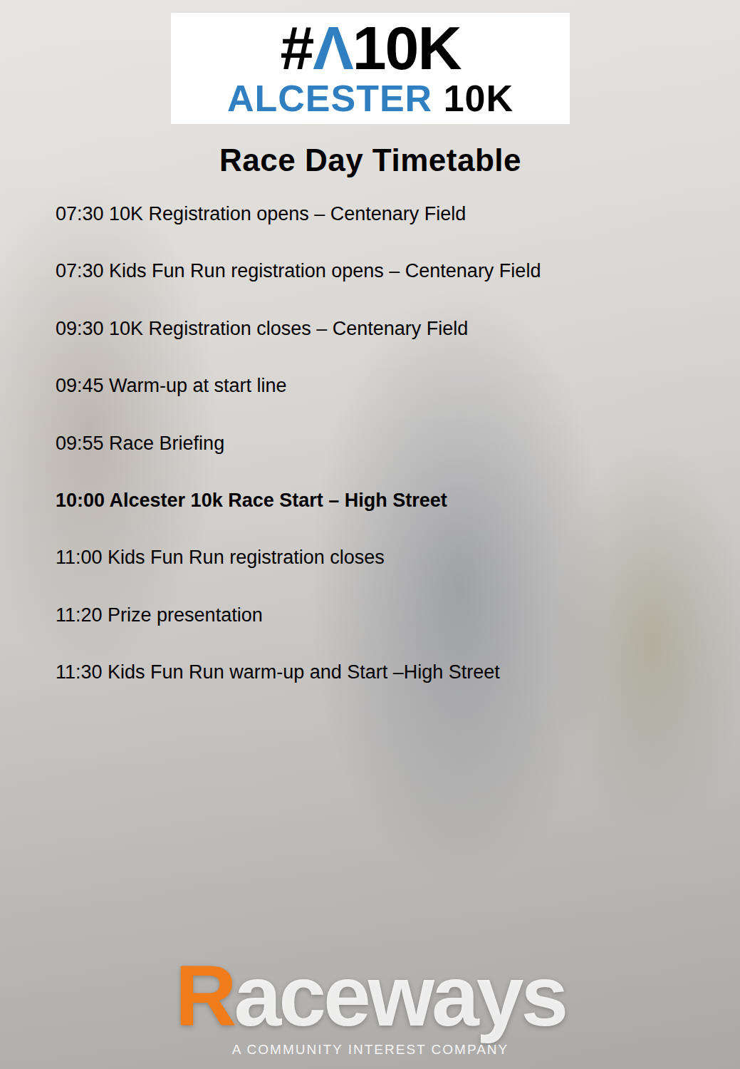#Λ 10K
ALCESTER 10K
Race Day Timetable
07:30 10K Registration opens – Centenary Field
07:30 Kids Fun Run registration opens – Centenary Field
09:30 10K Registration closes – Centenary Field
09:45 Warm-up at start line
09:55 Race Briefing
10:00 Alcester 10k Race Start – High Street
11:00 Kids Fun Run registration closes
11:20 Prize presentation
11:30 Kids Fun Run warm-up and Start –High Street
Raceways
A COMMUNITY INTEREST COMPANY